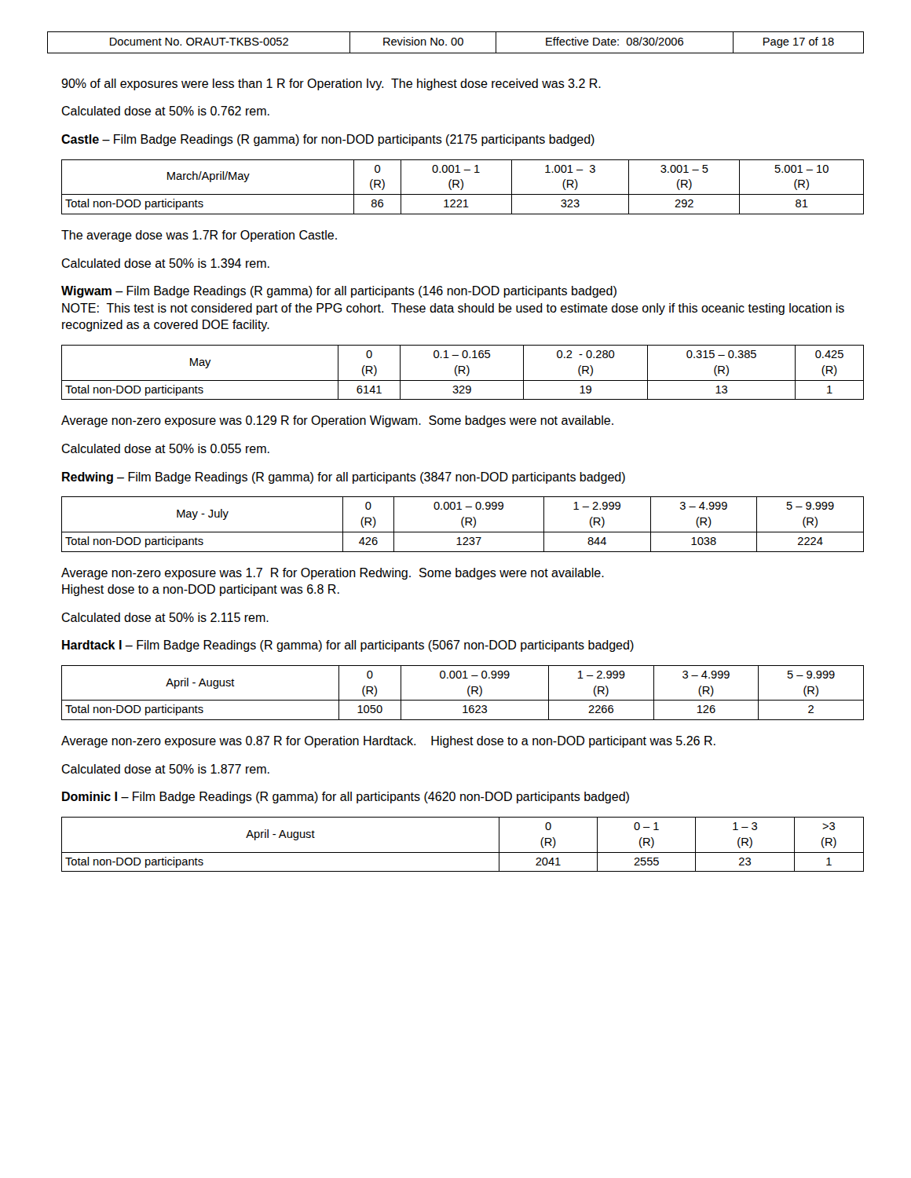| Document No. ORAUT-TKBS-0052 | Revision No. 00 | Effective Date: 08/30/2006 | Page 17 of 18 |
90% of all exposures were less than 1 R for Operation Ivy. The highest dose received was 3.2 R.
Calculated dose at 50% is 0.762 rem.
Castle – Film Badge Readings (R gamma) for non-DOD participants (2175 participants badged)
| March/April/May | 0 (R) | 0.001 – 1 (R) | 1.001 – 3 (R) | 3.001 – 5 (R) | 5.001 – 10 (R) |
| Total non-DOD participants | 86 | 1221 | 323 | 292 | 81 |
The average dose was 1.7R for Operation Castle.
Calculated dose at 50% is 1.394 rem.
Wigwam – Film Badge Readings (R gamma) for all participants (146 non-DOD participants badged)
NOTE: This test is not considered part of the PPG cohort. These data should be used to estimate dose only if this oceanic testing location is recognized as a covered DOE facility.
| May | 0 (R) | 0.1 – 0.165 (R) | 0.2 - 0.280 (R) | 0.315 – 0.385 (R) | 0.425 (R) |
| Total non-DOD participants | 6141 | 329 | 19 | 13 | 1 |
Average non-zero exposure was 0.129 R for Operation Wigwam. Some badges were not available.
Calculated dose at 50% is 0.055 rem.
Redwing – Film Badge Readings (R gamma) for all participants (3847 non-DOD participants badged)
| May - July | 0 (R) | 0.001 – 0.999 (R) | 1 – 2.999 (R) | 3 – 4.999 (R) | 5 – 9.999 (R) |
| Total non-DOD participants | 426 | 1237 | 844 | 1038 | 2224 |
Average non-zero exposure was 1.7 R for Operation Redwing. Some badges were not available.
Highest dose to a non-DOD participant was 6.8 R.
Calculated dose at 50% is 2.115 rem.
Hardtack I – Film Badge Readings (R gamma) for all participants (5067 non-DOD participants badged)
| April - August | 0 (R) | 0.001 – 0.999 (R) | 1 – 2.999 (R) | 3 – 4.999 (R) | 5 – 9.999 (R) |
| Total non-DOD participants | 1050 | 1623 | 2266 | 126 | 2 |
Average non-zero exposure was 0.87 R for Operation Hardtack. Highest dose to a non-DOD participant was 5.26 R.
Calculated dose at 50% is 1.877 rem.
Dominic I – Film Badge Readings (R gamma) for all participants (4620 non-DOD participants badged)
| April - August | 0 (R) | 0 – 1 (R) | 1 – 3 (R) | >3 (R) |
| Total non-DOD participants | 2041 | 2555 | 23 | 1 |